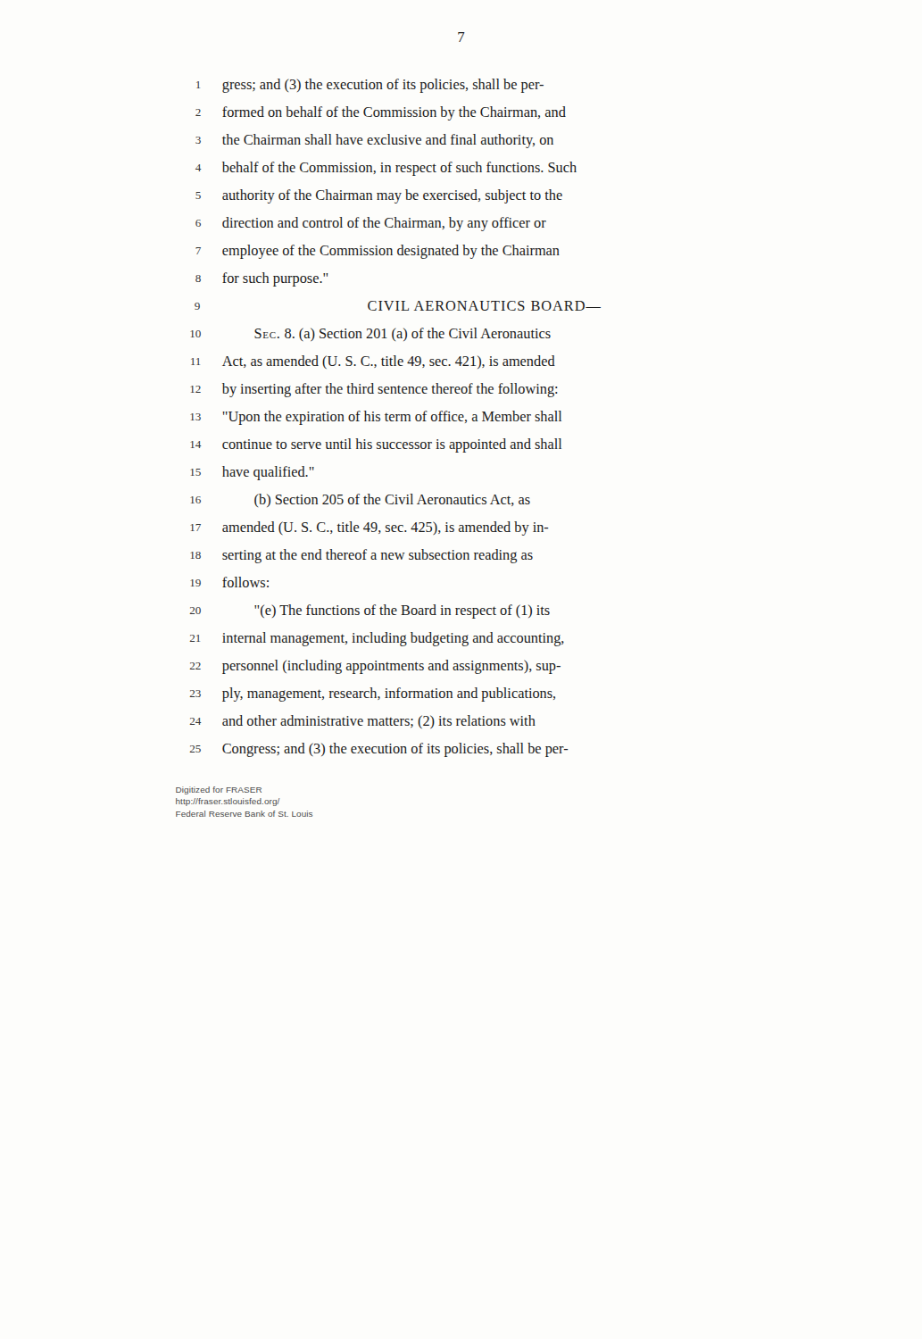7
gress; and (3) the execution of its policies, shall be per-
formed on behalf of the Commission by the Chairman, and
the Chairman shall have exclusive and final authority, on
behalf of the Commission, in respect of such functions. Such
authority of the Chairman may be exercised, subject to the
direction and control of the Chairman, by any officer or
employee of the Commission designated by the Chairman
for such purpose."
CIVIL AERONAUTICS BOARD—
Sec. 8. (a) Section 201 (a) of the Civil Aeronautics
Act, as amended (U. S. C., title 49, sec. 421), is amended
by inserting after the third sentence thereof the following:
"Upon the expiration of his term of office, a Member shall
continue to serve until his successor is appointed and shall
have qualified."
(b) Section 205 of the Civil Aeronautics Act, as
amended (U. S. C., title 49, sec. 425), is amended by in-
serting at the end thereof a new subsection reading as
follows:
"(e) The functions of the Board in respect of (1) its
internal management, including budgeting and accounting,
personnel (including appointments and assignments), sup-
ply, management, research, information and publications,
and other administrative matters; (2) its relations with
Congress; and (3) the execution of its policies, shall be per-
Digitized for FRASER
http://fraser.stlouisfed.org/
Federal Reserve Bank of St. Louis